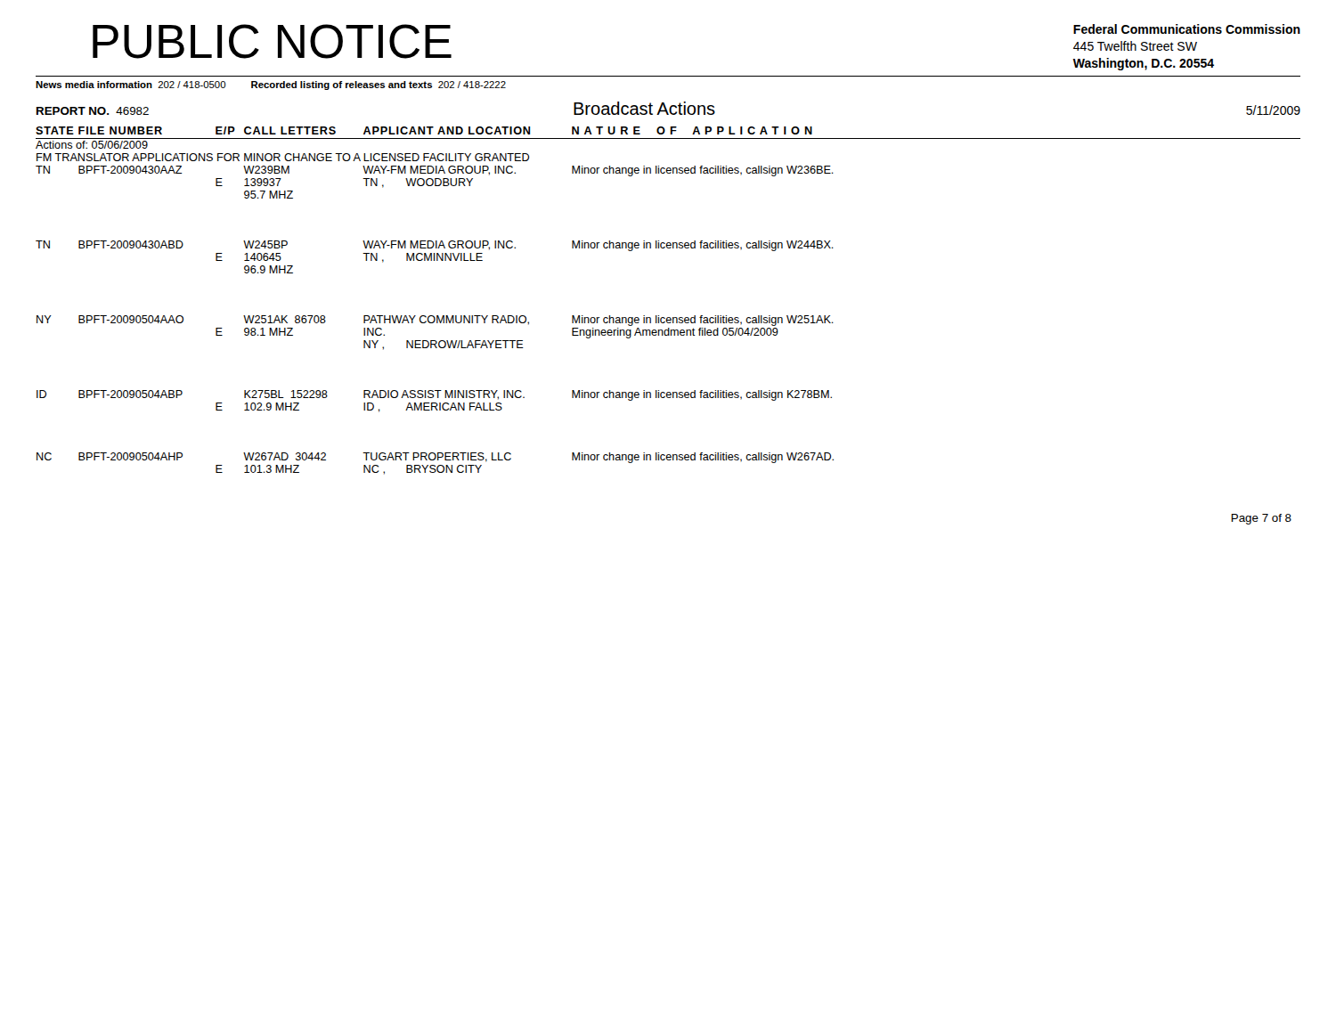PUBLIC NOTICE
Federal Communications Commission
445 Twelfth Street SW
Washington, D.C. 20554
News media information 202 / 418-0500 Recorded listing of releases and texts 202 / 418-2222
REPORT NO. 46982
Broadcast Actions
5/11/2009
| STATE | FILE NUMBER | E/P | CALL LETTERS | APPLICANT AND LOCATION | N A T U R E O F A P P L I C A T I O N |
| --- | --- | --- | --- | --- | --- |
| Actions of: 05/06/2009 |
| FM TRANSLATOR APPLICATIONS FOR MINOR CHANGE TO A LICENSED FACILITY GRANTED |
| TN | BPFT-20090430AAZ | | W239BM | WAY-FM MEDIA GROUP, INC. | Minor change in licensed facilities, callsign W236BE. |
| | | E | 139937 | TN , WOODBURY | |
| | | | 95.7 MHZ | | |
| TN | BPFT-20090430ABD | | W245BP | WAY-FM MEDIA GROUP, INC. | Minor change in licensed facilities, callsign W244BX. |
| | | E | 140645 | TN , MCMINNVILLE | |
| | | | 96.9 MHZ | | |
| NY | BPFT-20090504AAO | | W251AK 86708 | PATHWAY COMMUNITY RADIO, | Minor change in licensed facilities, callsign W251AK. |
| | | E | 98.1 MHZ | INC. | Engineering Amendment filed 05/04/2009 |
| | | | | NY , NEDROW/LAFAYETTE | |
| ID | BPFT-20090504ABP | | K275BL 152298 | RADIO ASSIST MINISTRY, INC. | Minor change in licensed facilities, callsign K278BM. |
| | | E | 102.9 MHZ | ID , AMERICAN FALLS | |
| NC | BPFT-20090504AHP | | W267AD 30442 | TUGART PROPERTIES, LLC | Minor change in licensed facilities, callsign W267AD. |
| | | E | 101.3 MHZ | NC , BRYSON CITY | |
Page 7 of 8